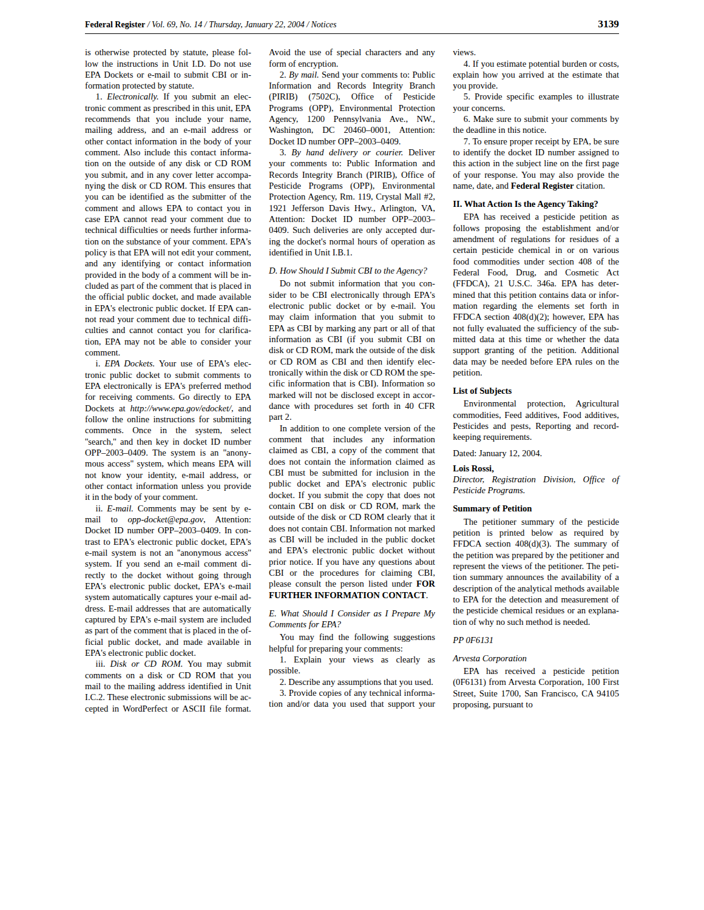Federal Register / Vol. 69, No. 14 / Thursday, January 22, 2004 / Notices
3139
is otherwise protected by statute, please follow the instructions in Unit I.D. Do not use EPA Dockets or e-mail to submit CBI or information protected by statute.
1. Electronically. If you submit an electronic comment as prescribed in this unit, EPA recommends that you include your name, mailing address, and an e-mail address or other contact information in the body of your comment. Also include this contact information on the outside of any disk or CD ROM you submit, and in any cover letter accompanying the disk or CD ROM. This ensures that you can be identified as the submitter of the comment and allows EPA to contact you in case EPA cannot read your comment due to technical difficulties or needs further information on the substance of your comment. EPA's policy is that EPA will not edit your comment, and any identifying or contact information provided in the body of a comment will be included as part of the comment that is placed in the official public docket, and made available in EPA's electronic public docket. If EPA cannot read your comment due to technical difficulties and cannot contact you for clarification, EPA may not be able to consider your comment.
i. EPA Dockets. Your use of EPA's electronic public docket to submit comments to EPA electronically is EPA's preferred method for receiving comments. Go directly to EPA Dockets at http://www.epa.gov/edocket/, and follow the online instructions for submitting comments. Once in the system, select ''search,'' and then key in docket ID number OPP–2003–0409. The system is an ''anonymous access'' system, which means EPA will not know your identity, e-mail address, or other contact information unless you provide it in the body of your comment.
ii. E-mail. Comments may be sent by e-mail to opp-docket@epa.gov, Attention: Docket ID number OPP–2003–0409. In contrast to EPA's electronic public docket, EPA's e-mail system is not an ''anonymous access'' system. If you send an e-mail comment directly to the docket without going through EPA's electronic public docket, EPA's e-mail system automatically captures your e-mail address. E-mail addresses that are automatically captured by EPA's e-mail system are included as part of the comment that is placed in the official public docket, and made available in EPA's electronic public docket.
iii. Disk or CD ROM. You may submit comments on a disk or CD ROM that you mail to the mailing address identified in Unit I.C.2. These electronic submissions will be accepted in WordPerfect or ASCII file format. Avoid the use of special characters and any form of encryption.
2. By mail. Send your comments to: Public Information and Records Integrity Branch (PIRIB) (7502C), Office of Pesticide Programs (OPP), Environmental Protection Agency, 1200 Pennsylvania Ave., NW., Washington, DC 20460–0001, Attention: Docket ID number OPP–2003–0409.
3. By hand delivery or courier. Deliver your comments to: Public Information and Records Integrity Branch (PIRIB), Office of Pesticide Programs (OPP), Environmental Protection Agency, Rm. 119, Crystal Mall #2, 1921 Jefferson Davis Hwy., Arlington, VA, Attention: Docket ID number OPP–2003–0409. Such deliveries are only accepted during the docket's normal hours of operation as identified in Unit I.B.1.
D. How Should I Submit CBI to the Agency?
Do not submit information that you consider to be CBI electronically through EPA's electronic public docket or by e-mail. You may claim information that you submit to EPA as CBI by marking any part or all of that information as CBI (if you submit CBI on disk or CD ROM, mark the outside of the disk or CD ROM as CBI and then identify electronically within the disk or CD ROM the specific information that is CBI). Information so marked will not be disclosed except in accordance with procedures set forth in 40 CFR part 2.
In addition to one complete version of the comment that includes any information claimed as CBI, a copy of the comment that does not contain the information claimed as CBI must be submitted for inclusion in the public docket and EPA's electronic public docket. If you submit the copy that does not contain CBI on disk or CD ROM, mark the outside of the disk or CD ROM clearly that it does not contain CBI. Information not marked as CBI will be included in the public docket and EPA's electronic public docket without prior notice. If you have any questions about CBI or the procedures for claiming CBI, please consult the person listed under FOR FURTHER INFORMATION CONTACT.
E. What Should I Consider as I Prepare My Comments for EPA?
You may find the following suggestions helpful for preparing your comments:
1. Explain your views as clearly as possible.
2. Describe any assumptions that you used.
3. Provide copies of any technical information and/or data you used that support your views.
4. If you estimate potential burden or costs, explain how you arrived at the estimate that you provide.
5. Provide specific examples to illustrate your concerns.
6. Make sure to submit your comments by the deadline in this notice.
7. To ensure proper receipt by EPA, be sure to identify the docket ID number assigned to this action in the subject line on the first page of your response. You may also provide the name, date, and Federal Register citation.
II. What Action Is the Agency Taking?
EPA has received a pesticide petition as follows proposing the establishment and/or amendment of regulations for residues of a certain pesticide chemical in or on various food commodities under section 408 of the Federal Food, Drug, and Cosmetic Act (FFDCA), 21 U.S.C. 346a. EPA has determined that this petition contains data or information regarding the elements set forth in FFDCA section 408(d)(2); however, EPA has not fully evaluated the sufficiency of the submitted data at this time or whether the data support granting of the petition. Additional data may be needed before EPA rules on the petition.
List of Subjects
Environmental protection, Agricultural commodities, Feed additives, Food additives, Pesticides and pests, Reporting and recordkeeping requirements.
Dated: January 12, 2004.
Lois Rossi,
Director, Registration Division, Office of Pesticide Programs.
Summary of Petition
The petitioner summary of the pesticide petition is printed below as required by FFDCA section 408(d)(3). The summary of the petition was prepared by the petitioner and represent the views of the petitioner. The petition summary announces the availability of a description of the analytical methods available to EPA for the detection and measurement of the pesticide chemical residues or an explanation of why no such method is needed.
PP 0F6131
Arvesta Corporation
EPA has received a pesticide petition (0F6131) from Arvesta Corporation, 100 First Street, Suite 1700, San Francisco, CA 94105 proposing, pursuant to